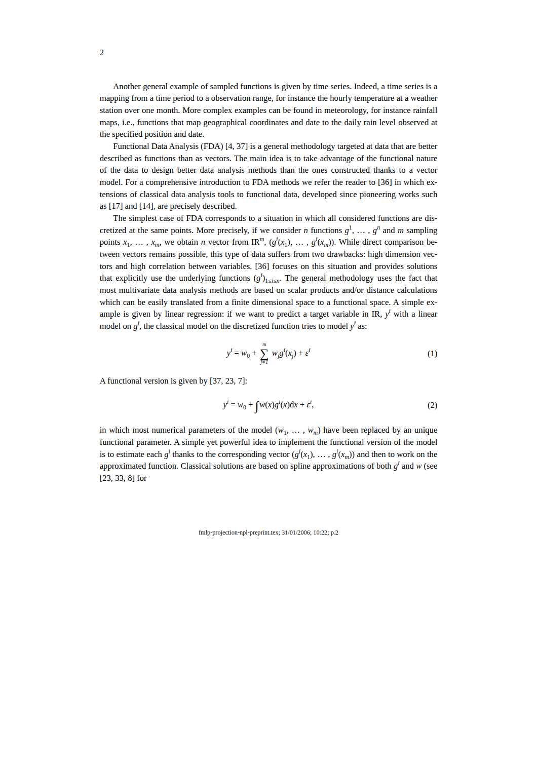2
Another general example of sampled functions is given by time series. Indeed, a time series is a mapping from a time period to a observation range, for instance the hourly temperature at a weather station over one month. More complex examples can be found in meteorology, for instance rainfall maps, i.e., functions that map geographical coordinates and date to the daily rain level observed at the specified position and date.
Functional Data Analysis (FDA) [4, 37] is a general methodology targeted at data that are better described as functions than as vectors. The main idea is to take advantage of the functional nature of the data to design better data analysis methods than the ones constructed thanks to a vector model. For a comprehensive introduction to FDA methods we refer the reader to [36] in which extensions of classical data analysis tools to functional data, developed since pioneering works such as [17] and [14], are precisely described.
The simplest case of FDA corresponds to a situation in which all considered functions are discretized at the same points. More precisely, if we consider n functions g1, … , gn and m sampling points x1, … , xm, we obtain n vector from IRm, (gi(x1), … , gi(xm)). While direct comparison between vectors remains possible, this type of data suffers from two drawbacks: high dimension vectors and high correlation between variables. [36] focuses on this situation and provides solutions that explicitly use the underlying functions (gi)1≤i≤n. The general methodology uses the fact that most multivariate data analysis methods are based on scalar products and/or distance calculations which can be easily translated from a finite dimensional space to a functional space. A simple example is given by linear regression: if we want to predict a target variable in IR, yi with a linear model on gi, the classical model on the discretized function tries to model yi as:
yi = w0 + m∑j=1 wj gi(xj) + εi (1)
A functional version is given by [37, 23, 7]:
yi = w0 + ∫w(x)gi(x)dx + εi, (2)
in which most numerical parameters of the model (w1, … , wm) have been replaced by an unique functional parameter. A simple yet powerful idea to implement the functional version of the model is to estimate each gi thanks to the corresponding vector (gi(x1), … , gi(xm)) and then to work on the approximated function. Classical solutions are based on spline approximations of both gi and w (see [23, 33, 8] for
fmlp-projection-npl-preprint.tex; 31/01/2006; 10:22; p.2